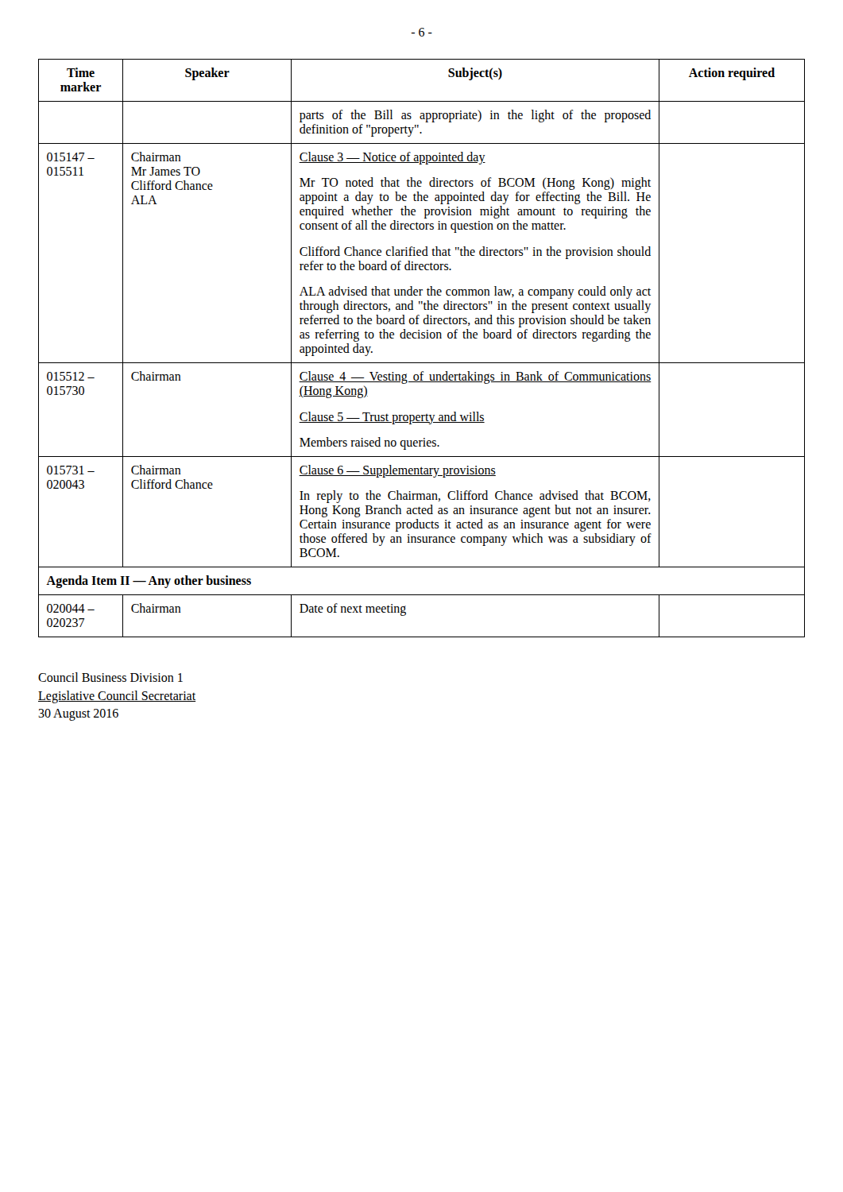- 6 -
| Time marker | Speaker | Subject(s) | Action required |
| --- | --- | --- | --- |
| | | parts of the Bill as appropriate) in the light of the proposed definition of "property". | |
| 015147 – 015511 | Chairman Mr James TO Clifford Chance ALA | Clause 3 — Notice of appointed day Mr TO noted that the directors of BCOM (Hong Kong) might appoint a day to be the appointed day for effecting the Bill. He enquired whether the provision might amount to requiring the consent of all the directors in question on the matter. Clifford Chance clarified that "the directors" in the provision should refer to the board of directors. ALA advised that under the common law, a company could only act through directors, and "the directors" in the present context usually referred to the board of directors, and this provision should be taken as referring to the decision of the board of directors regarding the appointed day. | |
| 015512 – 015730 | Chairman | Clause 4 — Vesting of undertakings in Bank of Communications (Hong Kong) Clause 5 — Trust property and wills Members raised no queries. | |
| 015731 – 020043 | Chairman Clifford Chance | Clause 6 — Supplementary provisions In reply to the Chairman, Clifford Chance advised that BCOM, Hong Kong Branch acted as an insurance agent but not an insurer. Certain insurance products it acted as an insurance agent for were those offered by an insurance company which was a subsidiary of BCOM. | |
| Agenda Item II — Any other business |
| 020044 – 020237 | Chairman | Date of next meeting | |
Council Business Division 1
Legislative Council Secretariat
30 August 2016